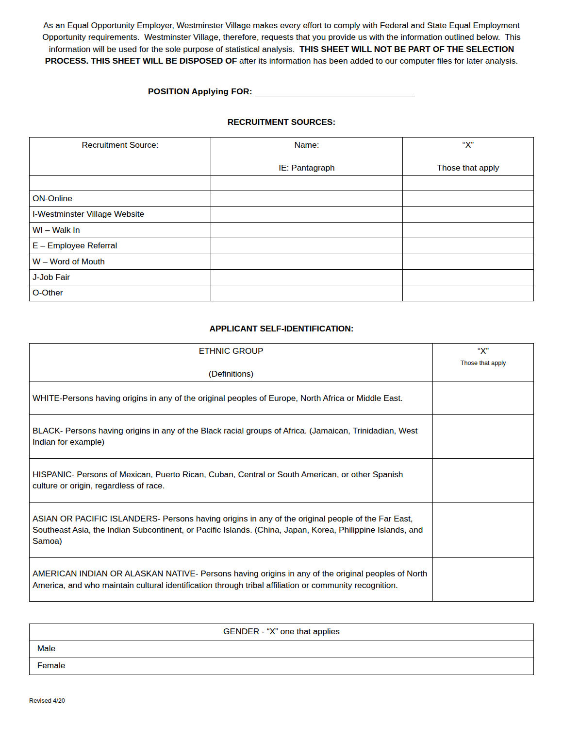As an Equal Opportunity Employer, Westminster Village makes every effort to comply with Federal and State Equal Employment Opportunity requirements. Westminster Village, therefore, requests that you provide us with the information outlined below. This information will be used for the sole purpose of statistical analysis. THIS SHEET WILL NOT BE PART OF THE SELECTION PROCESS. THIS SHEET WILL BE DISPOSED OF after its information has been added to our computer files for later analysis.
POSITION Applying FOR:
RECRUITMENT SOURCES:
| Recruitment Source: | Name: IE: Pantagraph | “X” Those that apply |
| ON-Online | | |
| I-Westminster Village Website | | |
| WI – Walk In | | |
| E – Employee Referral | | |
| W – Word of Mouth | | |
| J-Job Fair | | |
| O-Other | | |
APPLICANT SELF-IDENTIFICATION:
| ETHNIC GROUP (Definitions) | “X” Those that apply |
| WHITE-Persons having origins in any of the original peoples of Europe, North Africa or Middle East. | |
| BLACK- Persons having origins in any of the Black racial groups of Africa. (Jamaican, Trinidadian, West Indian for example) | |
| HISPANIC- Persons of Mexican, Puerto Rican, Cuban, Central or South American, or other Spanish culture or origin, regardless of race. | |
| ASIAN OR PACIFIC ISLANDERS- Persons having origins in any of the original people of the Far East, Southeast Asia, the Indian Subcontinent, or Pacific Islands. (China, Japan, Korea, Philippine Islands, and Samoa) | |
| AMERICAN INDIAN OR ALASKAN NATIVE- Persons having origins in any of the original peoples of North America, and who maintain cultural identification through tribal affiliation or community recognition. | |
| GENDER - “X” one that applies |
| Male |
| Female |
Revised 4/20